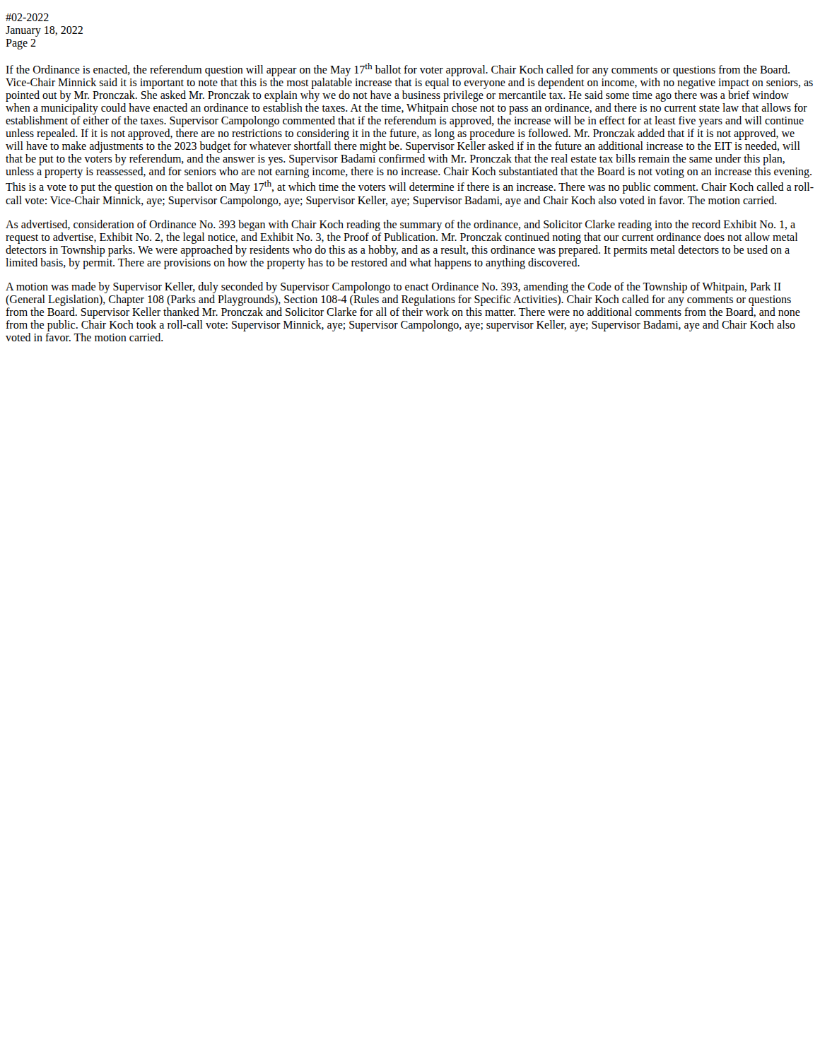#02-2022
January 18, 2022
Page 2
If the Ordinance is enacted, the referendum question will appear on the May 17th ballot for voter approval. Chair Koch called for any comments or questions from the Board. Vice-Chair Minnick said it is important to note that this is the most palatable increase that is equal to everyone and is dependent on income, with no negative impact on seniors, as pointed out by Mr. Pronczak. She asked Mr. Pronczak to explain why we do not have a business privilege or mercantile tax. He said some time ago there was a brief window when a municipality could have enacted an ordinance to establish the taxes. At the time, Whitpain chose not to pass an ordinance, and there is no current state law that allows for establishment of either of the taxes. Supervisor Campolongo commented that if the referendum is approved, the increase will be in effect for at least five years and will continue unless repealed. If it is not approved, there are no restrictions to considering it in the future, as long as procedure is followed. Mr. Pronczak added that if it is not approved, we will have to make adjustments to the 2023 budget for whatever shortfall there might be. Supervisor Keller asked if in the future an additional increase to the EIT is needed, will that be put to the voters by referendum, and the answer is yes. Supervisor Badami confirmed with Mr. Pronczak that the real estate tax bills remain the same under this plan, unless a property is reassessed, and for seniors who are not earning income, there is no increase. Chair Koch substantiated that the Board is not voting on an increase this evening. This is a vote to put the question on the ballot on May 17th, at which time the voters will determine if there is an increase. There was no public comment. Chair Koch called a roll-call vote: Vice-Chair Minnick, aye; Supervisor Campolongo, aye; Supervisor Keller, aye; Supervisor Badami, aye and Chair Koch also voted in favor. The motion carried.
As advertised, consideration of Ordinance No. 393 began with Chair Koch reading the summary of the ordinance, and Solicitor Clarke reading into the record Exhibit No. 1, a request to advertise, Exhibit No. 2, the legal notice, and Exhibit No. 3, the Proof of Publication. Mr. Pronczak continued noting that our current ordinance does not allow metal detectors in Township parks. We were approached by residents who do this as a hobby, and as a result, this ordinance was prepared. It permits metal detectors to be used on a limited basis, by permit. There are provisions on how the property has to be restored and what happens to anything discovered.
A motion was made by Supervisor Keller, duly seconded by Supervisor Campolongo to enact Ordinance No. 393, amending the Code of the Township of Whitpain, Park II (General Legislation), Chapter 108 (Parks and Playgrounds), Section 108-4 (Rules and Regulations for Specific Activities). Chair Koch called for any comments or questions from the Board. Supervisor Keller thanked Mr. Pronczak and Solicitor Clarke for all of their work on this matter. There were no additional comments from the Board, and none from the public. Chair Koch took a roll-call vote: Supervisor Minnick, aye; Supervisor Campolongo, aye; supervisor Keller, aye; Supervisor Badami, aye and Chair Koch also voted in favor. The motion carried.